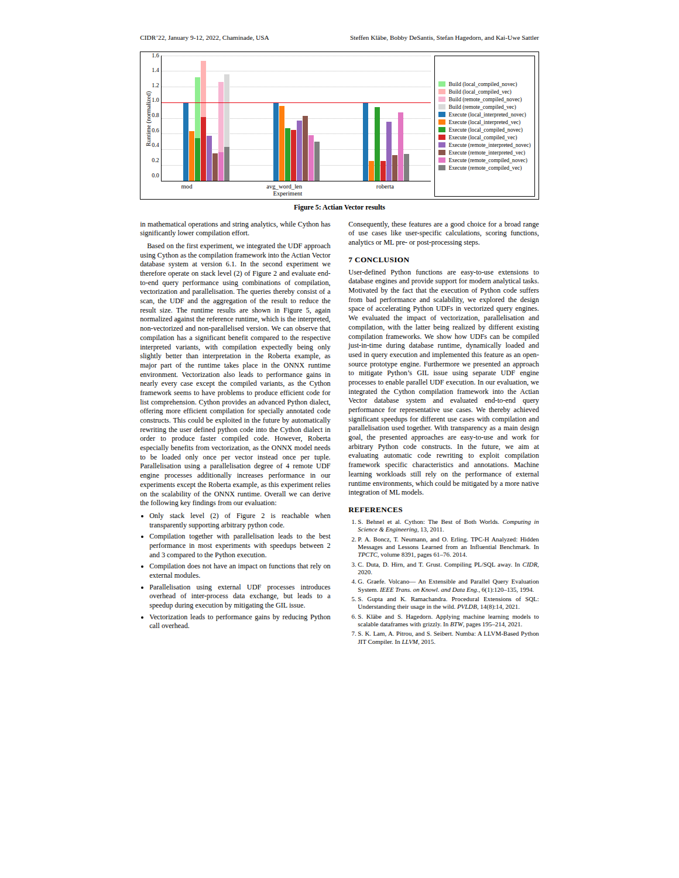CIDR’22, January 9-12, 2022, Chaminade, USA
Steffen Kläbe, Bobby DeSantis, Stefan Hagedorn, and Kai-Uwe Sattler
Runtime (normalized)
1.6 1.4 1.2 1.0 0.8 0.6 0.4 0.2 0.0
mod
avg_word_len
roberta
Experiment
Build (local_compiled_novec)
Build (local_compiled_vec)
Build (remote_compiled_novec)
Build (remote_compiled_vec)
Execute (local_interpreted_novec)
Execute (local_interpreted_vec)
Execute (local_compiled_novec)
Execute (local_compiled_vec)
Execute (remote_interpreted_novec)
Execute (remote_interpreted_vec)
Execute (remote_compiled_novec)
Execute (remote_compiled_vec)
Figure 5: Actian Vector results
in mathematical operations and string analytics, while Cython has significantly lower compilation effort.
Based on the first experiment, we integrated the UDF approach using Cython as the compilation framework into the Actian Vector database system at version 6.1. In the second experiment we therefore operate on stack level (2) of Figure 2 and evaluate end-to-end query performance using combinations of compilation, vectorization and parallelisation. The queries thereby consist of a scan, the UDF and the aggregation of the result to reduce the result size. The runtime results are shown in Figure 5, again normalized against the reference runtime, which is the interpreted, non-vectorized and non-parallelised version. We can observe that compilation has a significant benefit compared to the respective interpreted variants, with compilation expectedly being only slightly better than interpretation in the Roberta example, as major part of the runtime takes place in the ONNX runtime environment. Vectorization also leads to performance gains in nearly every case except the compiled variants, as the Cython framework seems to have problems to produce efficient code for list comprehension. Cython provides an advanced Python dialect, offering more efficient compilation for specially annotated code constructs. This could be exploited in the future by automatically rewriting the user defined python code into the Cython dialect in order to produce faster compiled code. However, Roberta especially benefits from vectorization, as the ONNX model needs to be loaded only once per vector instead once per tuple. Parallelisation using a parallelisation degree of 4 remote UDF engine processes additionally increases performance in our experiments except the Roberta example, as this experiment relies on the scalability of the ONNX runtime. Overall we can derive the following key findings from our evaluation:
Only stack level (2) of Figure 2 is reachable when transparently supporting arbitrary python code.
Compilation together with parallelisation leads to the best performance in most experiments with speedups between 2 and 3 compared to the Python execution.
Compilation does not have an impact on functions that rely on external modules.
Parallelisation using external UDF processes introduces overhead of inter-process data exchange, but leads to a speedup during execution by mitigating the GIL issue.
Vectorization leads to performance gains by reducing Python call overhead.
Consequently, these features are a good choice for a broad range of use cases like user-specific calculations, scoring functions, analytics or ML pre- or post-processing steps.
7 CONCLUSION
User-defined Python functions are easy-to-use extensions to database engines and provide support for modern analytical tasks. Motivated by the fact that the execution of Python code suffers from bad performance and scalability, we explored the design space of accelerating Python UDFs in vectorized query engines. We evaluated the impact of vectorization, parallelisation and compilation, with the latter being realized by different existing compilation frameworks. We show how UDFs can be compiled just-in-time during database runtime, dynamically loaded and used in query execution and implemented this feature as an open-source prototype engine. Furthermore we presented an approach to mitigate Python’s GIL issue using separate UDF engine processes to enable parallel UDF execution. In our evaluation, we integrated the Cython compilation framework into the Actian Vector database system and evaluated end-to-end query performance for representative use cases. We thereby achieved significant speedups for different use cases with compilation and parallelisation used together. With transparency as a main design goal, the presented approaches are easy-to-use and work for arbitrary Python code constructs. In the future, we aim at evaluating automatic code rewriting to exploit compilation framework specific characteristics and annotations. Machine learning workloads still rely on the performance of external runtime environments, which could be mitigated by a more native integration of ML models.
REFERENCES
S. Behnel et al. Cython: The Best of Both Worlds. Computing in Science & Engineering, 13, 2011.
P. A. Boncz, T. Neumann, and O. Erling. TPC-H Analyzed: Hidden Messages and Lessons Learned from an Influential Benchmark. In TPCTC, volume 8391, pages 61–76. 2014.
C. Duta, D. Hirn, and T. Grust. Compiling PL/SQL away. In CIDR, 2020.
G. Graefe. Volcano— An Extensible and Parallel Query Evaluation System. IEEE Trans. on Knowl. and Data Eng., 6(1):120–135, 1994.
S. Gupta and K. Ramachandra. Procedural Extensions of SQL: Understanding their usage in the wild. PVLDB, 14(8):14, 2021.
S. Kläbe and S. Hagedorn. Applying machine learning models to scalable dataframes with grizzly. In BTW, pages 195–214, 2021.
S. K. Lam, A. Pitrou, and S. Seibert. Numba: A LLVM-Based Python JIT Compiler. In LLVM, 2015.